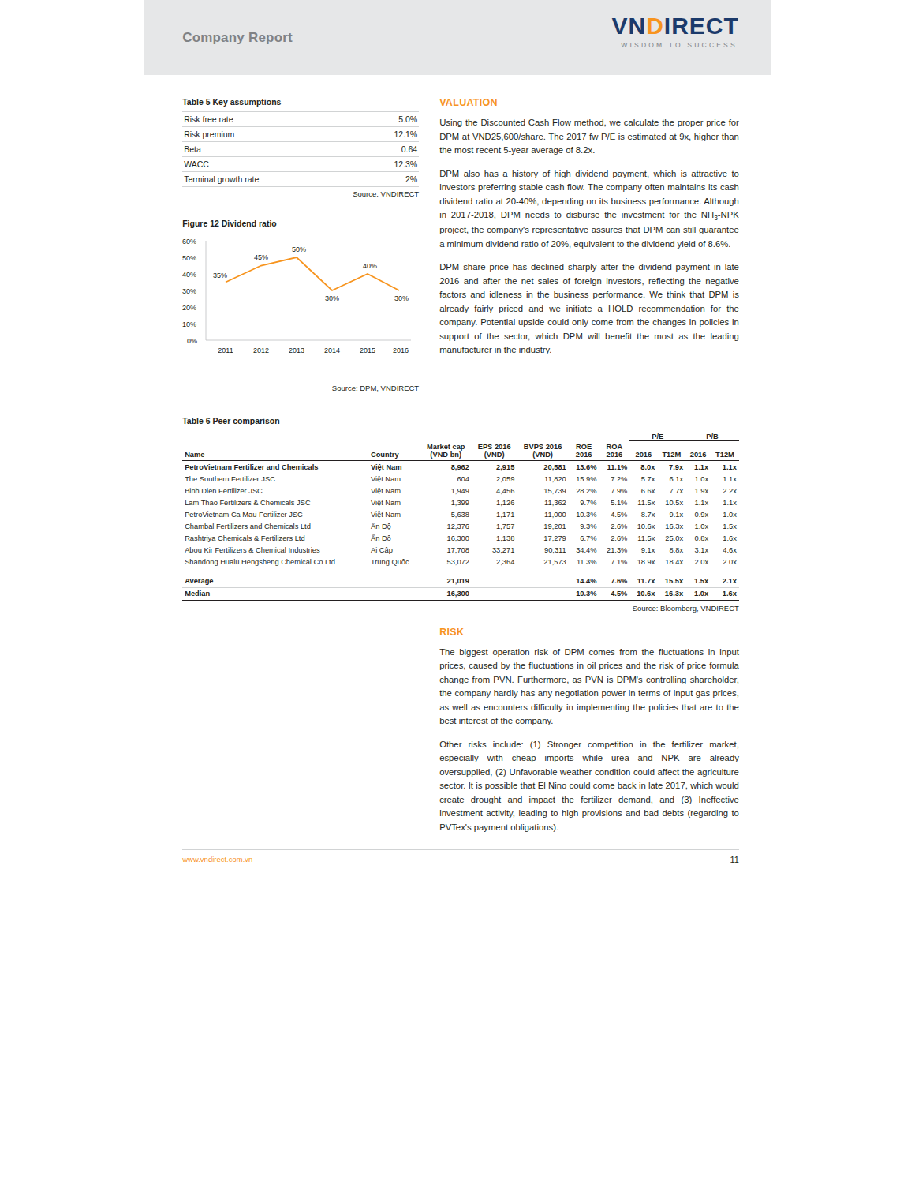Company Report
VNDIRECT
WISDOM TO SUCCESS
Table 5 Key assumptions
| Risk free rate | 5.0% |
| Risk premium | 12.1% |
| Beta | 0.64 |
| WACC | 12.3% |
| Terminal growth rate | 2% |
Source: VNDIRECT
Figure 12 Dividend ratio
60% 50% 40% 30% 20% 10% 0% 35% 45% 50% 30% 40% 30% 2011 2012 2013 2014 2015 2016
Source: DPM, VNDIRECT
VALUATION
Using the Discounted Cash Flow method, we calculate the proper price for DPM at VND25,600/share. The 2017 fw P/E is estimated at 9x, higher than the most recent 5-year average of 8.2x.
DPM also has a history of high dividend payment, which is attractive to investors preferring stable cash flow. The company often maintains its cash dividend ratio at 20-40%, depending on its business performance. Although in 2017-2018, DPM needs to disburse the investment for the NH3-NPK project, the company's representative assures that DPM can still guarantee a minimum dividend ratio of 20%, equivalent to the dividend yield of 8.6%.
DPM share price has declined sharply after the dividend payment in late 2016 and after the net sales of foreign investors, reflecting the negative factors and idleness in the business performance. We think that DPM is already fairly priced and we initiate a HOLD recommendation for the company. Potential upside could only come from the changes in policies in support of the sector, which DPM will benefit the most as the leading manufacturer in the industry.
Table 6 Peer comparison
| | | | | | | | P/E | P/B |
| --- | --- | --- | --- | --- | --- | --- | --- | --- |
| Name | Country | Market cap (VND bn) | EPS 2016 (VND) | BVPS 2016 (VND) | ROE 2016 | ROA 2016 | 2016 | T12M | 2016 | T12M |
| PetroVietnam Fertilizer and Chemicals | Việt Nam | 8,962 | 2,915 | 20,581 | 13.6% | 11.1% | 8.0x | 7.9x | 1.1x | 1.1x |
| The Southern Fertilizer JSC | Việt Nam | 604 | 2,059 | 11,820 | 15.9% | 7.2% | 5.7x | 6.1x | 1.0x | 1.1x |
| Binh Dien Fertilizer JSC | Việt Nam | 1,949 | 4,456 | 15,739 | 28.2% | 7.9% | 6.6x | 7.7x | 1.9x | 2.2x |
| Lam Thao Fertilizers & Chemicals JSC | Việt Nam | 1,399 | 1,126 | 11,362 | 9.7% | 5.1% | 11.5x | 10.5x | 1.1x | 1.1x |
| PetroVietnam Ca Mau Fertilizer JSC | Việt Nam | 5,638 | 1,171 | 11,000 | 10.3% | 4.5% | 8.7x | 9.1x | 0.9x | 1.0x |
| Chambal Fertilizers and Chemicals Ltd | Ấn Độ | 12,376 | 1,757 | 19,201 | 9.3% | 2.6% | 10.6x | 16.3x | 1.0x | 1.5x |
| Rashtriya Chemicals & Fertilizers Ltd | Ấn Độ | 16,300 | 1,138 | 17,279 | 6.7% | 2.6% | 11.5x | 25.0x | 0.8x | 1.6x |
| Abou Kir Fertilizers & Chemical Industries | Ai Cập | 17,708 | 33,271 | 90,311 | 34.4% | 21.3% | 9.1x | 8.8x | 3.1x | 4.6x |
| Shandong Hualu Hengsheng Chemical Co Ltd | Trung Quốc | 53,072 | 2,364 | 21,573 | 11.3% | 7.1% | 18.9x | 18.4x | 2.0x | 2.0x |
| Average | | 21,019 | | | 14.4% | 7.6% | 11.7x | 15.5x | 1.5x | 2.1x |
| Median | | 16,300 | | | 10.3% | 4.5% | 10.6x | 16.3x | 1.0x | 1.6x |
Source: Bloomberg, VNDIRECT
RISK
The biggest operation risk of DPM comes from the fluctuations in input prices, caused by the fluctuations in oil prices and the risk of price formula change from PVN. Furthermore, as PVN is DPM's controlling shareholder, the company hardly has any negotiation power in terms of input gas prices, as well as encounters difficulty in implementing the policies that are to the best interest of the company.
Other risks include: (1) Stronger competition in the fertilizer market, especially with cheap imports while urea and NPK are already oversupplied, (2) Unfavorable weather condition could affect the agriculture sector. It is possible that El Nino could come back in late 2017, which would create drought and impact the fertilizer demand, and (3) Ineffective investment activity, leading to high provisions and bad debts (regarding to PVTex's payment obligations).
www.vndirect.com.vn
11